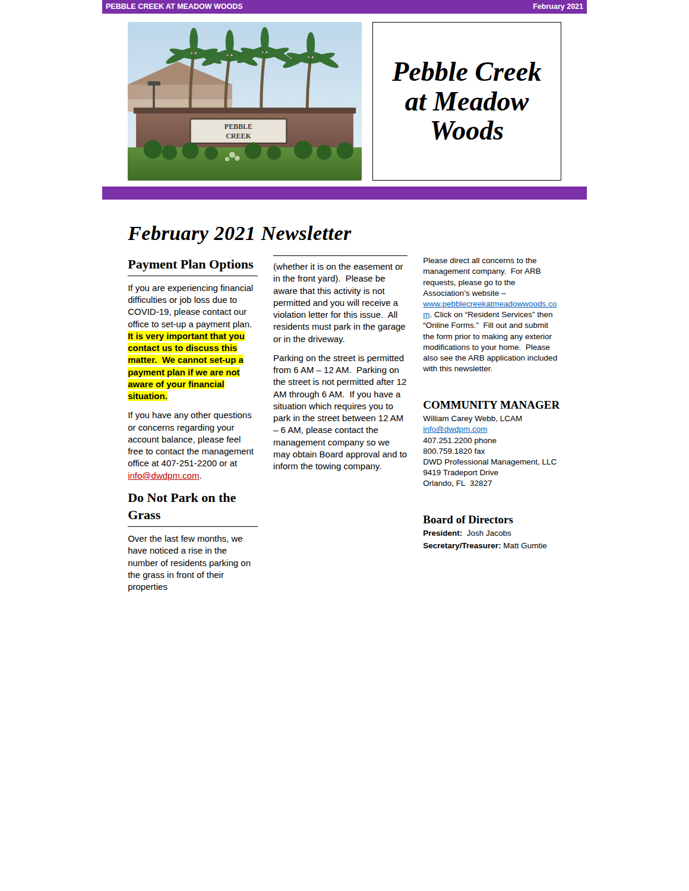PEBBLE CREEK AT MEADOW WOODS February 2021
PEBBLE CREEK
Pebble Creek at Meadow Woods
February 2021 Newsletter
Payment Plan Options
If you are experiencing financial difficulties or job loss due to COVID-19, please contact our office to set-up a payment plan. It is very important that you contact us to discuss this matter. We cannot set-up a payment plan if we are not aware of your financial situation.
If you have any other questions or concerns regarding your account balance, please feel free to contact the management office at 407-251-2200 or at info@dwdpm.com.
Do Not Park on the Grass
Over the last few months, we have noticed a rise in the number of residents parking on the grass in front of their properties
(whether it is on the easement or in the front yard). Please be aware that this activity is not permitted and you will receive a violation letter for this issue. All residents must park in the garage or in the driveway.
Parking on the street is permitted from 6 AM – 12 AM. Parking on the street is not permitted after 12 AM through 6 AM. If you have a situation which requires you to park in the street between 12 AM – 6 AM, please contact the management company so we may obtain Board approval and to inform the towing company.
Please direct all concerns to the management company. For ARB requests, please go to the Association’s website – www.pebblecreekatmeadowwoods.com. Click on “Resident Services” then “Online Forms.” Fill out and submit the form prior to making any exterior modifications to your home. Please also see the ARB application included with this newsletter.
COMMUNITY MANAGER
William Carey Webb, LCAM
info@dwdpm.com
407.251.2200 phone
800.759.1820 fax
DWD Professional Management, LLC
9419 Tradeport Drive
Orlando, FL 32827
Board of Directors
President: Josh Jacobs
Secretary/Treasurer: Matt Gumtie